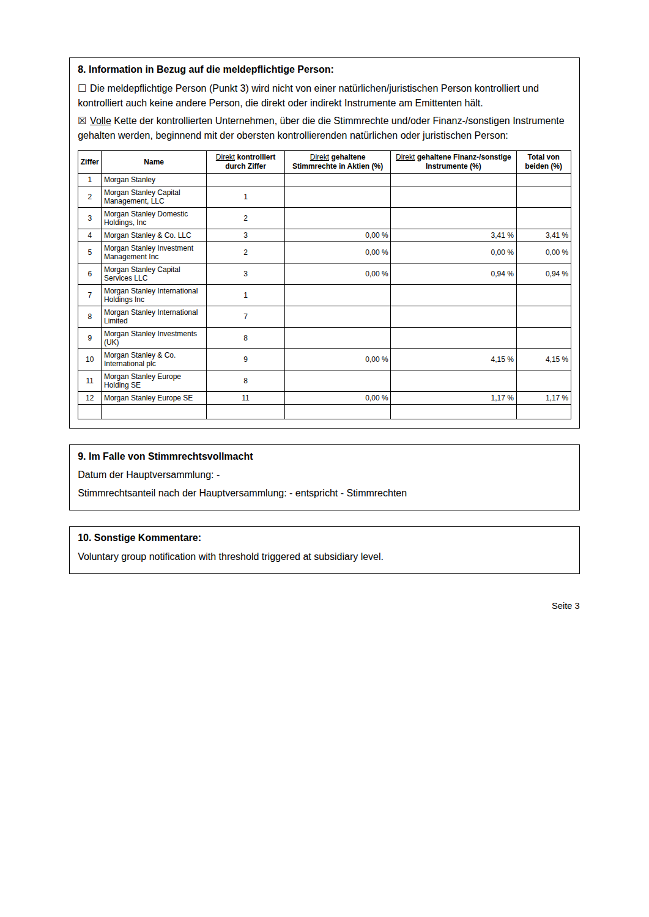8. Information in Bezug auf die meldepflichtige Person:
☐Die meldepflichtige Person (Punkt 3) wird nicht von einer natürlichen/juristischen Person kontrolliert und kontrolliert auch keine andere Person, die direkt oder indirekt Instrumente am Emittenten hält.
☒Volle Kette der kontrollierten Unternehmen, über die die Stimmrechte und/oder Finanz-/sonstigen Instrumente gehalten werden, beginnend mit der obersten kontrollierenden natürlichen oder juristischen Person:
| Ziffer | Name | Direkt kontrolliert durch Ziffer | Direkt gehaltene Stimmrechte in Aktien (%) | Direkt gehaltene Finanz-/sonstige Instrumente (%) | Total von beiden (%) |
| --- | --- | --- | --- | --- | --- |
| 1 | Morgan Stanley | | | | |
| 2 | Morgan Stanley Capital Management, LLC | 1 | | | |
| 3 | Morgan Stanley Domestic Holdings, Inc | 2 | | | |
| 4 | Morgan Stanley & Co. LLC | 3 | 0,00 % | 3,41 % | 3,41 % |
| 5 | Morgan Stanley Investment Management Inc | 2 | 0,00 % | 0,00 % | 0,00 % |
| 6 | Morgan Stanley Capital Services LLC | 3 | 0,00 % | 0,94 % | 0,94 % |
| 7 | Morgan Stanley International Holdings Inc | 1 | | | |
| 8 | Morgan Stanley International Limited | 7 | | | |
| 9 | Morgan Stanley Investments (UK) | 8 | | | |
| 10 | Morgan Stanley & Co. International plc | 9 | 0,00 % | 4,15 % | 4,15 % |
| 11 | Morgan Stanley Europe Holding SE | 8 | | | |
| 12 | Morgan Stanley Europe SE | 11 | 0,00 % | 1,17 % | 1,17 % |
9. Im Falle von Stimmrechtsvollmacht
Datum der Hauptversammlung: -
Stimmrechtsanteil nach der Hauptversammlung: - entspricht - Stimmrechten
10. Sonstige Kommentare:
Voluntary group notification with threshold triggered at subsidiary level.
Seite 3